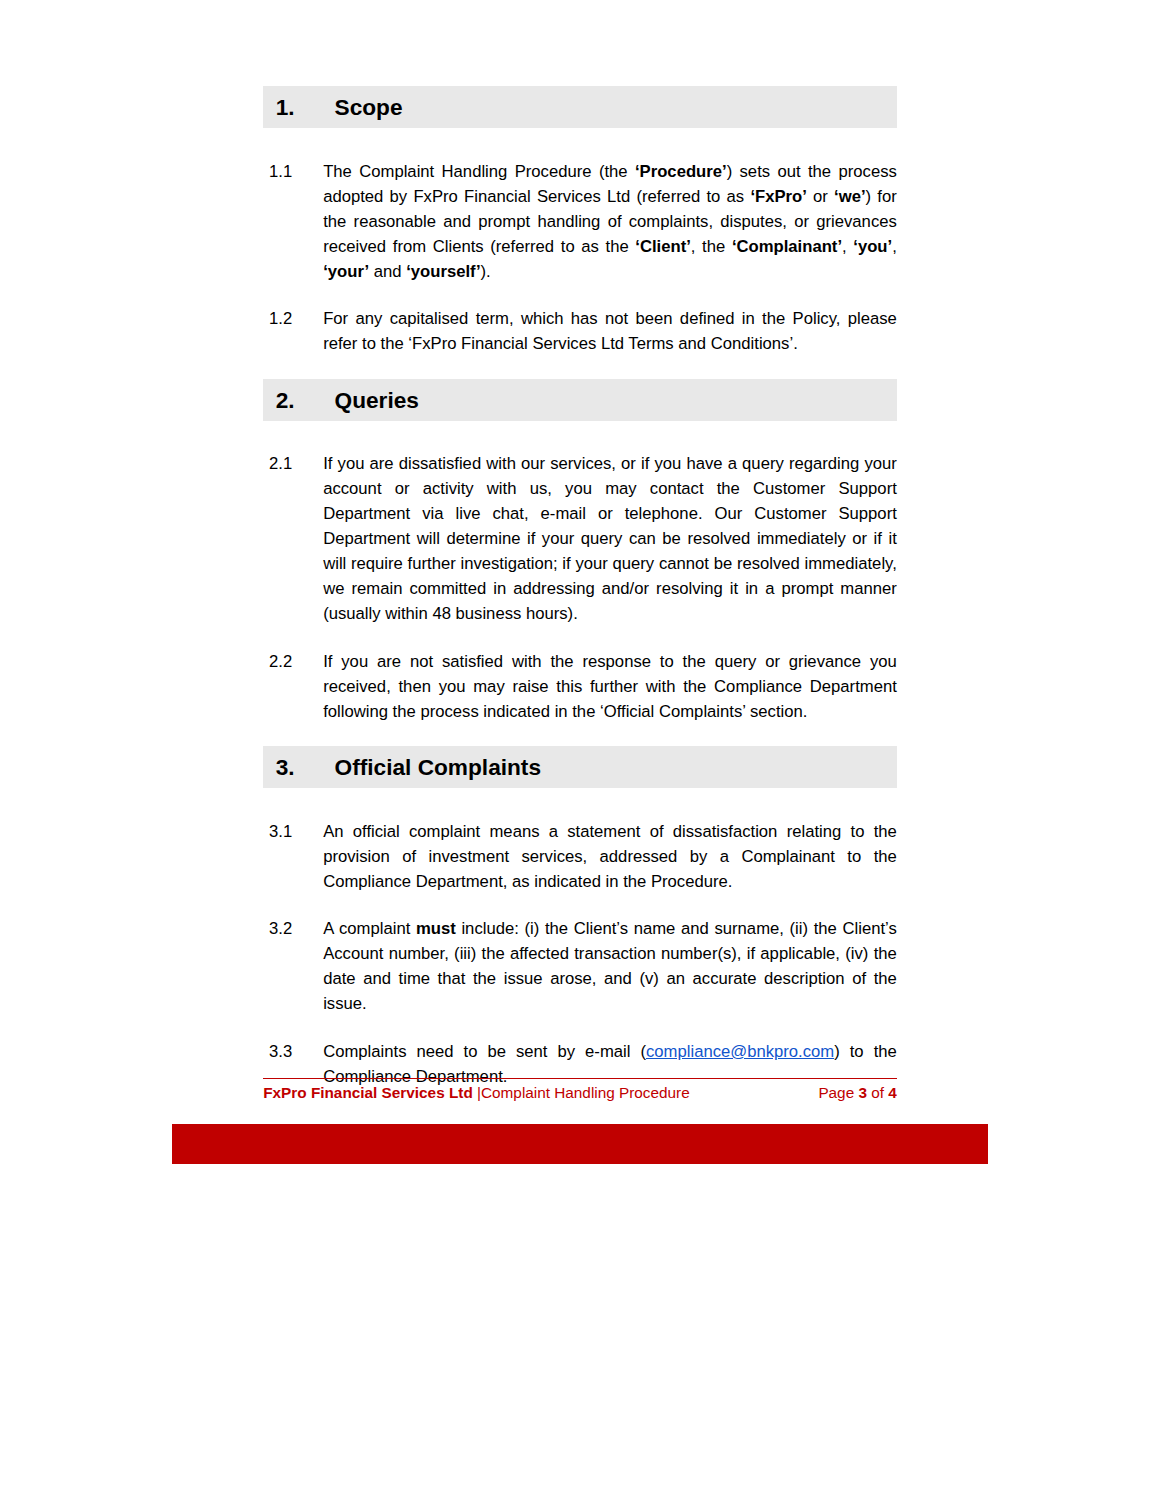1. Scope
1.1
The Complaint Handling Procedure (the ‘Procedure’) sets out the process adopted by FxPro Financial Services Ltd (referred to as ‘FxPro’ or ‘we’) for the reasonable and prompt handling of complaints, disputes, or grievances received from Clients (referred to as the ‘Client’, the ‘Complainant’, ‘you’, ‘your’ and ‘yourself’).
1.2
For any capitalised term, which has not been defined in the Policy, please refer to the ‘FxPro Financial Services Ltd Terms and Conditions’.
2. Queries
2.1
If you are dissatisfied with our services, or if you have a query regarding your account or activity with us, you may contact the Customer Support Department via live chat, e-mail or telephone. Our Customer Support Department will determine if your query can be resolved immediately or if it will require further investigation; if your query cannot be resolved immediately, we remain committed in addressing and/or resolving it in a prompt manner (usually within 48 business hours).
2.2
If you are not satisfied with the response to the query or grievance you received, then you may raise this further with the Compliance Department following the process indicated in the ‘Official Complaints’ section.
3. Official Complaints
3.1
An official complaint means a statement of dissatisfaction relating to the provision of investment services, addressed by a Complainant to the Compliance Department, as indicated in the Procedure.
3.2
A complaint must include: (i) the Client’s name and surname, (ii) the Client’s Account number, (iii) the affected transaction number(s), if applicable, (iv) the date and time that the issue arose, and (v) an accurate description of the issue.
3.3
Complaints need to be sent by e-mail (compliance@bnkpro.com) to the Compliance Department.
FxPro Financial Services Ltd |Complaint Handling Procedure
Page 3 of 4